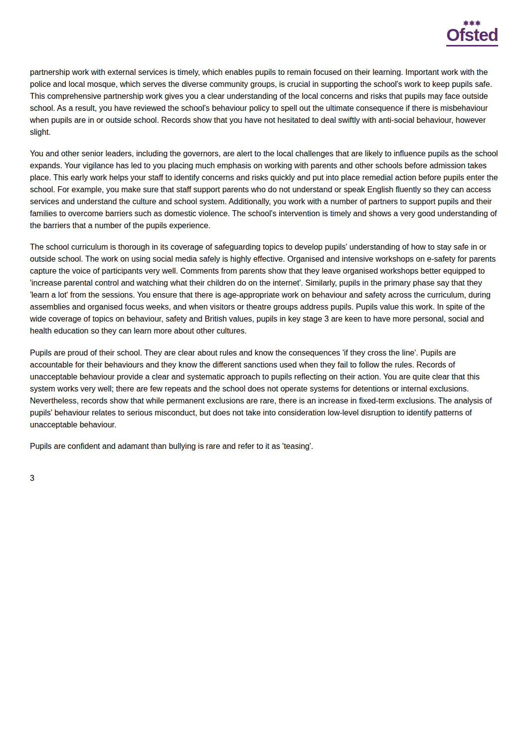✱✱✱ Ofsted
partnership work with external services is timely, which enables pupils to remain focused on their learning. Important work with the police and local mosque, which serves the diverse community groups, is crucial in supporting the school's work to keep pupils safe. This comprehensive partnership work gives you a clear understanding of the local concerns and risks that pupils may face outside school. As a result, you have reviewed the school's behaviour policy to spell out the ultimate consequence if there is misbehaviour when pupils are in or outside school. Records show that you have not hesitated to deal swiftly with anti-social behaviour, however slight.
You and other senior leaders, including the governors, are alert to the local challenges that are likely to influence pupils as the school expands. Your vigilance has led to you placing much emphasis on working with parents and other schools before admission takes place. This early work helps your staff to identify concerns and risks quickly and put into place remedial action before pupils enter the school. For example, you make sure that staff support parents who do not understand or speak English fluently so they can access services and understand the culture and school system. Additionally, you work with a number of partners to support pupils and their families to overcome barriers such as domestic violence. The school's intervention is timely and shows a very good understanding of the barriers that a number of the pupils experience.
The school curriculum is thorough in its coverage of safeguarding topics to develop pupils' understanding of how to stay safe in or outside school. The work on using social media safely is highly effective. Organised and intensive workshops on e-safety for parents capture the voice of participants very well. Comments from parents show that they leave organised workshops better equipped to 'increase parental control and watching what their children do on the internet'. Similarly, pupils in the primary phase say that they 'learn a lot' from the sessions. You ensure that there is age-appropriate work on behaviour and safety across the curriculum, during assemblies and organised focus weeks, and when visitors or theatre groups address pupils. Pupils value this work. In spite of the wide coverage of topics on behaviour, safety and British values, pupils in key stage 3 are keen to have more personal, social and health education so they can learn more about other cultures.
Pupils are proud of their school. They are clear about rules and know the consequences 'if they cross the line'. Pupils are accountable for their behaviours and they know the different sanctions used when they fail to follow the rules. Records of unacceptable behaviour provide a clear and systematic approach to pupils reflecting on their action. You are quite clear that this system works very well; there are few repeats and the school does not operate systems for detentions or internal exclusions. Nevertheless, records show that while permanent exclusions are rare, there is an increase in fixed-term exclusions. The analysis of pupils' behaviour relates to serious misconduct, but does not take into consideration low-level disruption to identify patterns of unacceptable behaviour.
Pupils are confident and adamant than bullying is rare and refer to it as 'teasing'.
3